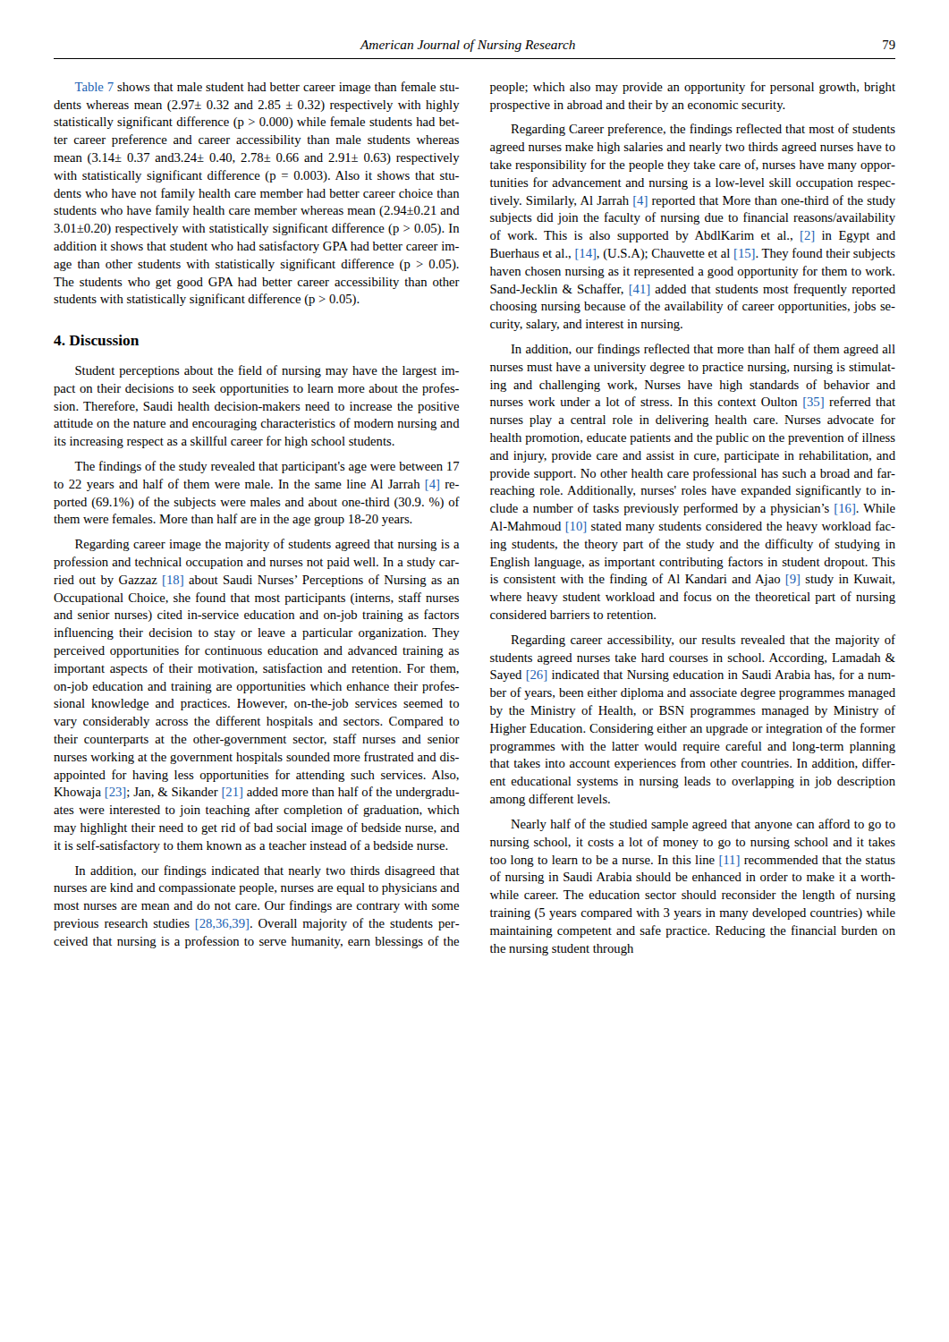American Journal of Nursing Research
79
Table 7 shows that male student had better career image than female students whereas mean (2.97± 0.32 and 2.85 ± 0.32) respectively with highly statistically significant difference (p > 0.000) while female students had better career preference and career accessibility than male students whereas mean (3.14± 0.37 and3.24± 0.40, 2.78± 0.66 and 2.91± 0.63) respectively with statistically significant difference (p = 0.003). Also it shows that students who have not family health care member had better career choice than students who have family health care member whereas mean (2.94±0.21 and 3.01±0.20) respectively with statistically significant difference (p > 0.05). In addition it shows that student who had satisfactory GPA had better career image than other students with statistically significant difference (p > 0.05). The students who get good GPA had better career accessibility than other students with statistically significant difference (p > 0.05).
4. Discussion
Student perceptions about the field of nursing may have the largest impact on their decisions to seek opportunities to learn more about the profession. Therefore, Saudi health decision-makers need to increase the positive attitude on the nature and encouraging characteristics of modern nursing and its increasing respect as a skillful career for high school students.
The findings of the study revealed that participant's age were between 17 to 22 years and half of them were male. In the same line Al Jarrah [4] reported (69.1%) of the subjects were males and about one-third (30.9. %) of them were females. More than half are in the age group 18-20 years.
Regarding career image the majority of students agreed that nursing is a profession and technical occupation and nurses not paid well. In a study carried out by Gazzaz [18] about Saudi Nurses’ Perceptions of Nursing as an Occupational Choice, she found that most participants (interns, staff nurses and senior nurses) cited in-service education and on-job training as factors influencing their decision to stay or leave a particular organization. They perceived opportunities for continuous education and advanced training as important aspects of their motivation, satisfaction and retention. For them, on-job education and training are opportunities which enhance their professional knowledge and practices. However, on-the-job services seemed to vary considerably across the different hospitals and sectors. Compared to their counterparts at the other-government sector, staff nurses and senior nurses working at the government hospitals sounded more frustrated and disappointed for having less opportunities for attending such services. Also, Khowaja [23]; Jan, & Sikander [21] added more than half of the undergraduates were interested to join teaching after completion of graduation, which may highlight their need to get rid of bad social image of bedside nurse, and it is self-satisfactory to them known as a teacher instead of a bedside nurse.
In addition, our findings indicated that nearly two thirds disagreed that nurses are kind and compassionate people, nurses are equal to physicians and most nurses are mean and do not care. Our findings are contrary with some previous research studies [28,36,39]. Overall majority of the students perceived that nursing is a profession to serve humanity, earn blessings of the people; which also may provide an opportunity for personal growth, bright prospective in abroad and their by an economic security.
Regarding Career preference, the findings reflected that most of students agreed nurses make high salaries and nearly two thirds agreed nurses have to take responsibility for the people they take care of, nurses have many opportunities for advancement and nursing is a low-level skill occupation respectively. Similarly, Al Jarrah [4] reported that More than one-third of the study subjects did join the faculty of nursing due to financial reasons/availability of work. This is also supported by AbdlKarim et al., [2] in Egypt and Buerhaus et al., [14], (U.S.A); Chauvette et al [15]. They found their subjects haven chosen nursing as it represented a good opportunity for them to work. Sand-Jecklin & Schaffer, [41] added that students most frequently reported choosing nursing because of the availability of career opportunities, jobs security, salary, and interest in nursing.
In addition, our findings reflected that more than half of them agreed all nurses must have a university degree to practice nursing, nursing is stimulating and challenging work, Nurses have high standards of behavior and nurses work under a lot of stress. In this context Oulton [35] referred that nurses play a central role in delivering health care. Nurses advocate for health promotion, educate patients and the public on the prevention of illness and injury, provide care and assist in cure, participate in rehabilitation, and provide support. No other health care professional has such a broad and far-reaching role. Additionally, nurses' roles have expanded significantly to include a number of tasks previously performed by a physician’s [16]. While Al-Mahmoud [10] stated many students considered the heavy workload facing students, the theory part of the study and the difficulty of studying in English language, as important contributing factors in student dropout. This is consistent with the finding of Al Kandari and Ajao [9] study in Kuwait, where heavy student workload and focus on the theoretical part of nursing considered barriers to retention.
Regarding career accessibility, our results revealed that the majority of students agreed nurses take hard courses in school. According, Lamadah & Sayed [26] indicated that Nursing education in Saudi Arabia has, for a number of years, been either diploma and associate degree programmes managed by the Ministry of Health, or BSN programmes managed by Ministry of Higher Education. Considering either an upgrade or integration of the former programmes with the latter would require careful and long-term planning that takes into account experiences from other countries. In addition, different educational systems in nursing leads to overlapping in job description among different levels.
Nearly half of the studied sample agreed that anyone can afford to go to nursing school, it costs a lot of money to go to nursing school and it takes too long to learn to be a nurse. In this line [11] recommended that the status of nursing in Saudi Arabia should be enhanced in order to make it a worthwhile career. The education sector should reconsider the length of nursing training (5 years compared with 3 years in many developed countries) while maintaining competent and safe practice. Reducing the financial burden on the nursing student through